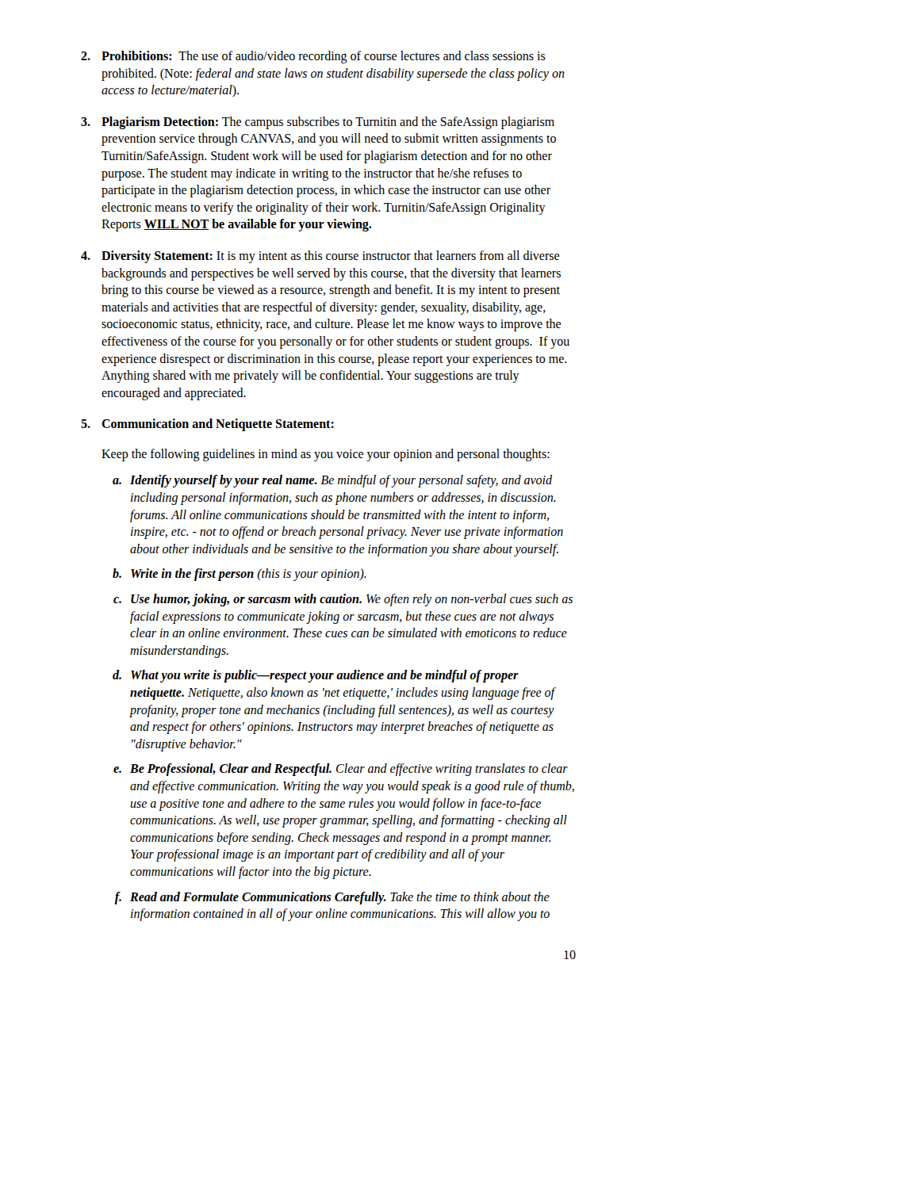Prohibitions: The use of audio/video recording of course lectures and class sessions is prohibited. (Note: federal and state laws on student disability supersede the class policy on access to lecture/material).
Plagiarism Detection: The campus subscribes to Turnitin and the SafeAssign plagiarism prevention service through CANVAS, and you will need to submit written assignments to Turnitin/SafeAssign. Student work will be used for plagiarism detection and for no other purpose. The student may indicate in writing to the instructor that he/she refuses to participate in the plagiarism detection process, in which case the instructor can use other electronic means to verify the originality of their work. Turnitin/SafeAssign Originality Reports WILL NOT be available for your viewing.
Diversity Statement: It is my intent as this course instructor that learners from all diverse backgrounds and perspectives be well served by this course, that the diversity that learners bring to this course be viewed as a resource, strength and benefit. It is my intent to present materials and activities that are respectful of diversity: gender, sexuality, disability, age, socioeconomic status, ethnicity, race, and culture. Please let me know ways to improve the effectiveness of the course for you personally or for other students or student groups. If you experience disrespect or discrimination in this course, please report your experiences to me. Anything shared with me privately will be confidential. Your suggestions are truly encouraged and appreciated.
Communication and Netiquette Statement:
Keep the following guidelines in mind as you voice your opinion and personal thoughts:
Identify yourself by your real name. Be mindful of your personal safety, and avoid including personal information, such as phone numbers or addresses, in discussion. forums. All online communications should be transmitted with the intent to inform, inspire, etc. - not to offend or breach personal privacy. Never use private information about other individuals and be sensitive to the information you share about yourself.
Write in the first person (this is your opinion).
Use humor, joking, or sarcasm with caution. We often rely on non-verbal cues such as facial expressions to communicate joking or sarcasm, but these cues are not always clear in an online environment. These cues can be simulated with emoticons to reduce misunderstandings.
What you write is public—respect your audience and be mindful of proper netiquette. Netiquette, also known as 'net etiquette,' includes using language free of profanity, proper tone and mechanics (including full sentences), as well as courtesy and respect for others' opinions. Instructors may interpret breaches of netiquette as "disruptive behavior."
Be Professional, Clear and Respectful. Clear and effective writing translates to clear and effective communication. Writing the way you would speak is a good rule of thumb, use a positive tone and adhere to the same rules you would follow in face-to-face communications. As well, use proper grammar, spelling, and formatting - checking all communications before sending. Check messages and respond in a prompt manner. Your professional image is an important part of credibility and all of your communications will factor into the big picture.
Read and Formulate Communications Carefully. Take the time to think about the information contained in all of your online communications. This will allow you to
10